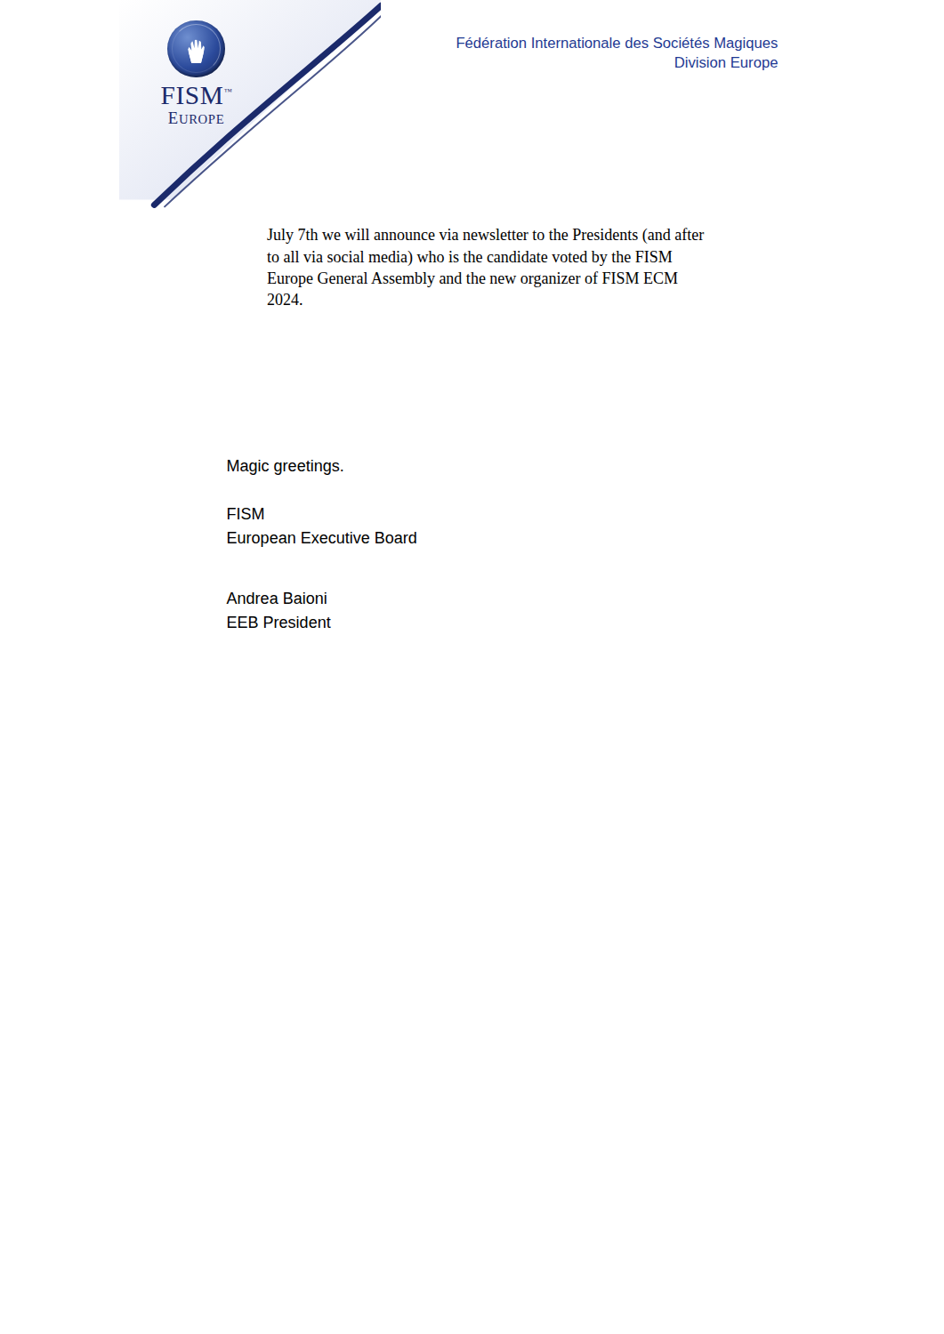FISM™
EUROPE
Fédération Internationale des Sociétés Magiques
Division Europe
July 7th we will announce via newsletter to the Presidents (and after to all via social media) who is the candidate voted by the FISM Europe General Assembly and the new organizer of FISM ECM 2024.
Magic greetings.
FISM
European Executive Board
Andrea Baioni
EEB President